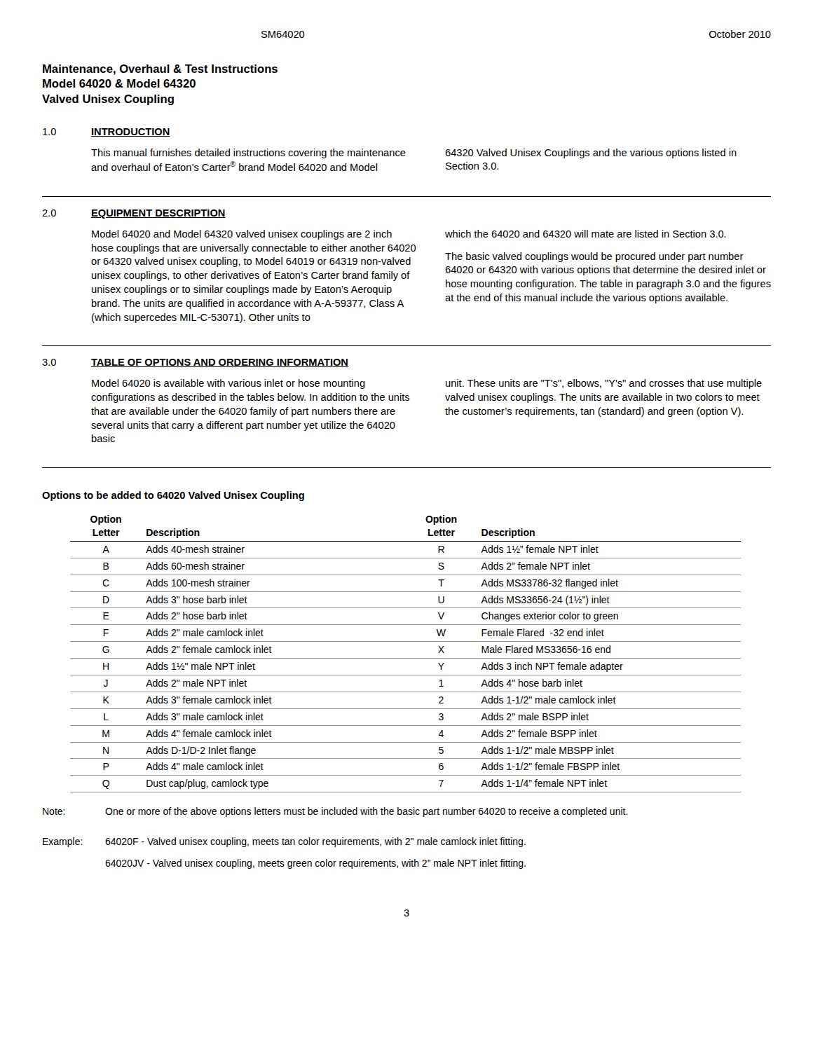SM64020 October 2010
Maintenance, Overhaul & Test Instructions
Model 64020 & Model 64320
Valved Unisex Coupling
1.0 INTRODUCTION
This manual furnishes detailed instructions covering the maintenance and overhaul of Eaton’s Carter® brand Model 64020 and Model
64320 Valved Unisex Couplings and the various options listed in Section 3.0.
2.0 EQUIPMENT DESCRIPTION
Model 64020 and Model 64320 valved unisex couplings are 2 inch hose couplings that are universally connectable to either another 64020 or 64320 valved unisex coupling, to Model 64019 or 64319 non-valved unisex couplings, to other derivatives of Eaton’s Carter brand family of unisex couplings or to similar couplings made by Eaton’s Aeroquip brand. The units are qualified in accordance with A-A-59377, Class A (which supercedes MIL-C-53071). Other units to
which the 64020 and 64320 will mate are listed in Section 3.0.
The basic valved couplings would be procured under part number 64020 or 64320 with various options that determine the desired inlet or hose mounting configuration. The table in paragraph 3.0 and the figures at the end of this manual include the various options available.
3.0 TABLE OF OPTIONS AND ORDERING INFORMATION
Model 64020 is available with various inlet or hose mounting configurations as described in the tables below. In addition to the units that are available under the 64020 family of part numbers there are several units that carry a different part number yet utilize the 64020 basic
unit. These units are "T's", elbows, "Y's" and crosses that use multiple valved unisex couplings. The units are available in two colors to meet the customer’s requirements, tan (standard) and green (option V).
Options to be added to 64020 Valved Unisex Coupling
| Option Letter | Description | Option Letter | Description |
| --- | --- | --- | --- |
| A | Adds 40-mesh strainer | R | Adds 1½” female NPT inlet |
| B | Adds 60-mesh strainer | S | Adds 2” female NPT inlet |
| C | Adds 100-mesh strainer | T | Adds MS33786-32 flanged inlet |
| D | Adds 3" hose barb inlet | U | Adds MS33656-24 (1½”) inlet |
| E | Adds 2" hose barb inlet | V | Changes exterior color to green |
| F | Adds 2" male camlock inlet | W | Female Flared -32 end inlet |
| G | Adds 2" female camlock inlet | X | Male Flared MS33656-16 end |
| H | Adds 1½" male NPT inlet | Y | Adds 3 inch NPT female adapter |
| J | Adds 2" male NPT inlet | 1 | Adds 4" hose barb inlet |
| K | Adds 3" female camlock inlet | 2 | Adds 1-1/2" male camlock inlet |
| L | Adds 3" male camlock inlet | 3 | Adds 2" male BSPP inlet |
| M | Adds 4" female camlock inlet | 4 | Adds 2" female BSPP inlet |
| N | Adds D-1/D-2 Inlet flange | 5 | Adds 1-1/2" male MBSPP inlet |
| P | Adds 4" male camlock inlet | 6 | Adds 1-1/2" female FBSPP inlet |
| Q | Dust cap/plug, camlock type | 7 | Adds 1-1/4” female NPT inlet |
Note:
One or more of the above options letters must be included with the basic part number 64020 to receive a completed unit.
Example:
64020F - Valved unisex coupling, meets tan color requirements, with 2" male camlock inlet fitting.
64020JV - Valved unisex coupling, meets green color requirements, with 2” male NPT inlet fitting.
3